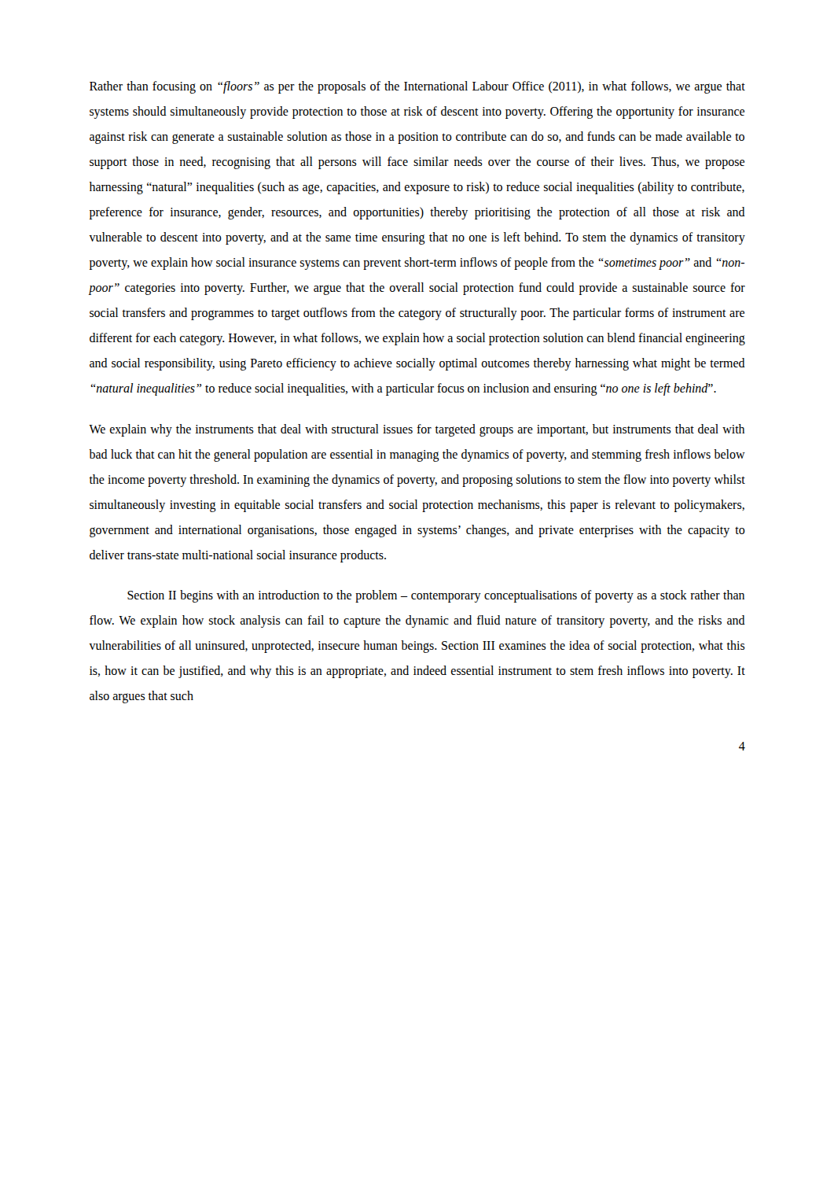Rather than focusing on “floors” as per the proposals of the International Labour Office (2011), in what follows, we argue that systems should simultaneously provide protection to those at risk of descent into poverty. Offering the opportunity for insurance against risk can generate a sustainable solution as those in a position to contribute can do so, and funds can be made available to support those in need, recognising that all persons will face similar needs over the course of their lives. Thus, we propose harnessing “natural” inequalities (such as age, capacities, and exposure to risk) to reduce social inequalities (ability to contribute, preference for insurance, gender, resources, and opportunities) thereby prioritising the protection of all those at risk and vulnerable to descent into poverty, and at the same time ensuring that no one is left behind. To stem the dynamics of transitory poverty, we explain how social insurance systems can prevent short-term inflows of people from the “sometimes poor” and “non-poor” categories into poverty. Further, we argue that the overall social protection fund could provide a sustainable source for social transfers and programmes to target outflows from the category of structurally poor. The particular forms of instrument are different for each category. However, in what follows, we explain how a social protection solution can blend financial engineering and social responsibility, using Pareto efficiency to achieve socially optimal outcomes thereby harnessing what might be termed “natural inequalities” to reduce social inequalities, with a particular focus on inclusion and ensuring “no one is left behind”.
We explain why the instruments that deal with structural issues for targeted groups are important, but instruments that deal with bad luck that can hit the general population are essential in managing the dynamics of poverty, and stemming fresh inflows below the income poverty threshold. In examining the dynamics of poverty, and proposing solutions to stem the flow into poverty whilst simultaneously investing in equitable social transfers and social protection mechanisms, this paper is relevant to policymakers, government and international organisations, those engaged in systems’ changes, and private enterprises with the capacity to deliver trans-state multi-national social insurance products.
Section II begins with an introduction to the problem – contemporary conceptualisations of poverty as a stock rather than flow. We explain how stock analysis can fail to capture the dynamic and fluid nature of transitory poverty, and the risks and vulnerabilities of all uninsured, unprotected, insecure human beings. Section III examines the idea of social protection, what this is, how it can be justified, and why this is an appropriate, and indeed essential instrument to stem fresh inflows into poverty. It also argues that such
4